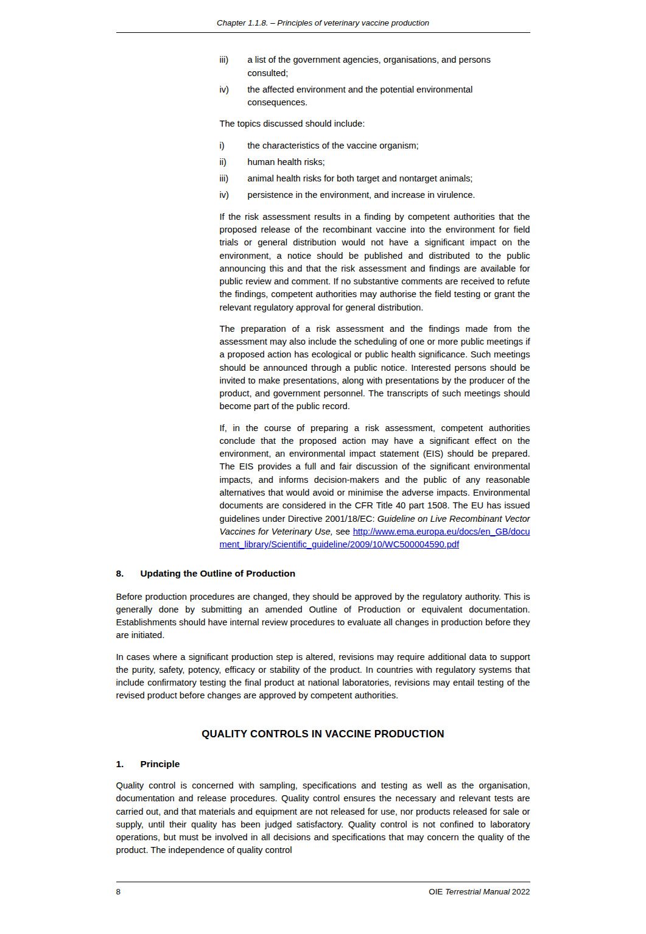Chapter 1.1.8. – Principles of veterinary vaccine production
iii) a list of the government agencies, organisations, and persons consulted;
iv) the affected environment and the potential environmental consequences.
The topics discussed should include:
i) the characteristics of the vaccine organism;
ii) human health risks;
iii) animal health risks for both target and nontarget animals;
iv) persistence in the environment, and increase in virulence.
If the risk assessment results in a finding by competent authorities that the proposed release of the recombinant vaccine into the environment for field trials or general distribution would not have a significant impact on the environment, a notice should be published and distributed to the public announcing this and that the risk assessment and findings are available for public review and comment. If no substantive comments are received to refute the findings, competent authorities may authorise the field testing or grant the relevant regulatory approval for general distribution.
The preparation of a risk assessment and the findings made from the assessment may also include the scheduling of one or more public meetings if a proposed action has ecological or public health significance. Such meetings should be announced through a public notice. Interested persons should be invited to make presentations, along with presentations by the producer of the product, and government personnel. The transcripts of such meetings should become part of the public record.
If, in the course of preparing a risk assessment, competent authorities conclude that the proposed action may have a significant effect on the environment, an environmental impact statement (EIS) should be prepared. The EIS provides a full and fair discussion of the significant environmental impacts, and informs decision-makers and the public of any reasonable alternatives that would avoid or minimise the adverse impacts. Environmental documents are considered in the CFR Title 40 part 1508. The EU has issued guidelines under Directive 2001/18/EC: Guideline on Live Recombinant Vector Vaccines for Veterinary Use, see http://www.ema.europa.eu/docs/en_GB/document_library/Scientific_guideline/2009/10/WC500004590.pdf
8. Updating the Outline of Production
Before production procedures are changed, they should be approved by the regulatory authority. This is generally done by submitting an amended Outline of Production or equivalent documentation. Establishments should have internal review procedures to evaluate all changes in production before they are initiated.
In cases where a significant production step is altered, revisions may require additional data to support the purity, safety, potency, efficacy or stability of the product. In countries with regulatory systems that include confirmatory testing the final product at national laboratories, revisions may entail testing of the revised product before changes are approved by competent authorities.
QUALITY CONTROLS IN VACCINE PRODUCTION
1. Principle
Quality control is concerned with sampling, specifications and testing as well as the organisation, documentation and release procedures. Quality control ensures the necessary and relevant tests are carried out, and that materials and equipment are not released for use, nor products released for sale or supply, until their quality has been judged satisfactory. Quality control is not confined to laboratory operations, but must be involved in all decisions and specifications that may concern the quality of the product. The independence of quality control
8
OIE Terrestrial Manual 2022